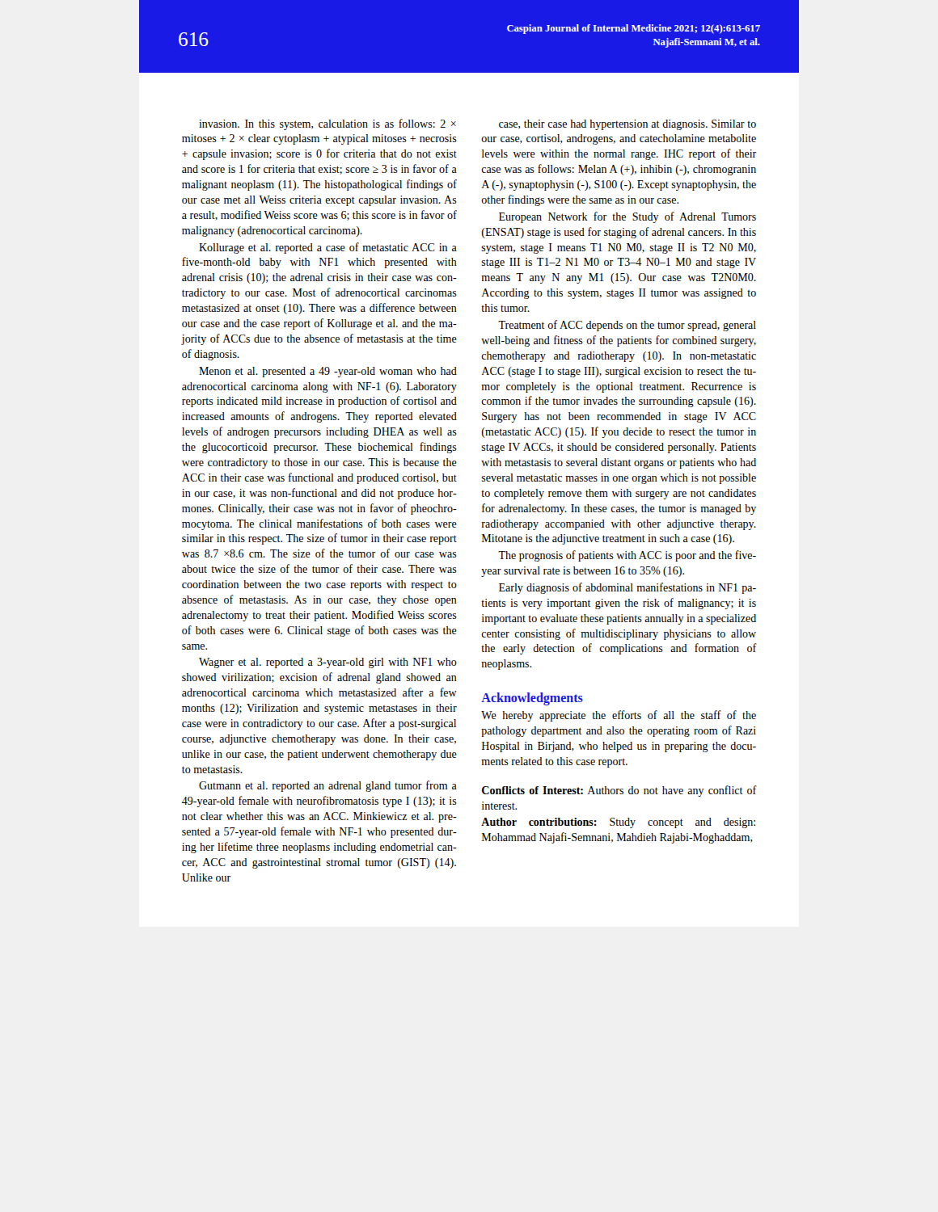616
Caspian Journal of Internal Medicine 2021; 12(4):613-617
Najafi-Semnani M, et al.
invasion. In this system, calculation is as follows: 2 × mitoses + 2 × clear cytoplasm + atypical mitoses + necrosis + capsule invasion; score is 0 for criteria that do not exist and score is 1 for criteria that exist; score ≥ 3 is in favor of a malignant neoplasm (11). The histopathological findings of our case met all Weiss criteria except capsular invasion. As a result, modified Weiss score was 6; this score is in favor of malignancy (adrenocortical carcinoma).
Kollurage et al. reported a case of metastatic ACC in a five-month-old baby with NF1 which presented with adrenal crisis (10); the adrenal crisis in their case was contradictory to our case. Most of adrenocortical carcinomas metastasized at onset (10). There was a difference between our case and the case report of Kollurage et al. and the majority of ACCs due to the absence of metastasis at the time of diagnosis.
Menon et al. presented a 49 -year-old woman who had adrenocortical carcinoma along with NF-1 (6). Laboratory reports indicated mild increase in production of cortisol and increased amounts of androgens. They reported elevated levels of androgen precursors including DHEA as well as the glucocorticoid precursor. These biochemical findings were contradictory to those in our case. This is because the ACC in their case was functional and produced cortisol, but in our case, it was non-functional and did not produce hormones. Clinically, their case was not in favor of pheochromocytoma. The clinical manifestations of both cases were similar in this respect. The size of tumor in their case report was 8.7 ×8.6 cm. The size of the tumor of our case was about twice the size of the tumor of their case. There was coordination between the two case reports with respect to absence of metastasis. As in our case, they chose open adrenalectomy to treat their patient. Modified Weiss scores of both cases were 6. Clinical stage of both cases was the same.
Wagner et al. reported a 3-year-old girl with NF1 who showed virilization; excision of adrenal gland showed an adrenocortical carcinoma which metastasized after a few months (12); Virilization and systemic metastases in their case were in contradictory to our case. After a post-surgical course, adjunctive chemotherapy was done. In their case, unlike in our case, the patient underwent chemotherapy due to metastasis.
Gutmann et al. reported an adrenal gland tumor from a 49-year-old female with neurofibromatosis type I (13); it is not clear whether this was an ACC. Minkiewicz et al. presented a 57-year-old female with NF-1 who presented during her lifetime three neoplasms including endometrial cancer, ACC and gastrointestinal stromal tumor (GIST) (14). Unlike our
case, their case had hypertension at diagnosis. Similar to our case, cortisol, androgens, and catecholamine metabolite levels were within the normal range. IHC report of their case was as follows: Melan A (+), inhibin (-), chromogranin A (-), synaptophysin (-), S100 (-). Except synaptophysin, the other findings were the same as in our case.
European Network for the Study of Adrenal Tumors (ENSAT) stage is used for staging of adrenal cancers. In this system, stage I means T1 N0 M0, stage II is T2 N0 M0, stage III is T1–2 N1 M0 or T3–4 N0–1 M0 and stage IV means T any N any M1 (15). Our case was T2N0M0. According to this system, stages II tumor was assigned to this tumor.
Treatment of ACC depends on the tumor spread, general well-being and fitness of the patients for combined surgery, chemotherapy and radiotherapy (10). In non-metastatic ACC (stage I to stage III), surgical excision to resect the tumor completely is the optional treatment. Recurrence is common if the tumor invades the surrounding capsule (16). Surgery has not been recommended in stage IV ACC (metastatic ACC) (15). If you decide to resect the tumor in stage IV ACCs, it should be considered personally. Patients with metastasis to several distant organs or patients who had several metastatic masses in one organ which is not possible to completely remove them with surgery are not candidates for adrenalectomy. In these cases, the tumor is managed by radiotherapy accompanied with other adjunctive therapy. Mitotane is the adjunctive treatment in such a case (16).
The prognosis of patients with ACC is poor and the five-year survival rate is between 16 to 35% (16).
Early diagnosis of abdominal manifestations in NF1 patients is very important given the risk of malignancy; it is important to evaluate these patients annually in a specialized center consisting of multidisciplinary physicians to allow the early detection of complications and formation of neoplasms.
Acknowledgments
We hereby appreciate the efforts of all the staff of the pathology department and also the operating room of Razi Hospital in Birjand, who helped us in preparing the documents related to this case report.
Conflicts of Interest: Authors do not have any conflict of interest.
Author contributions: Study concept and design: Mohammad Najafi-Semnani, Mahdieh Rajabi-Moghaddam,